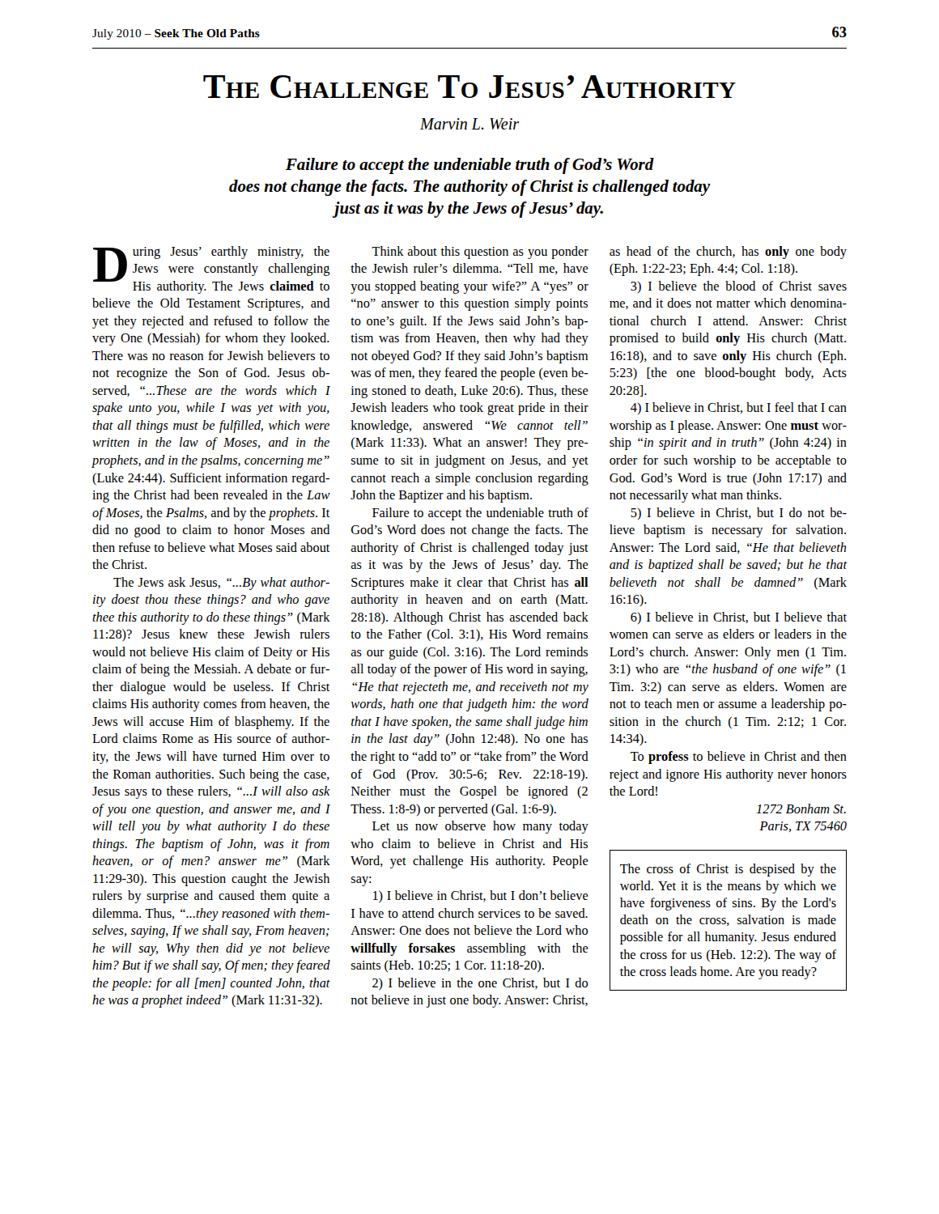July 2010 – Seek The Old Paths
63
The Challenge To Jesus’ Authority
Marvin L. Weir
Failure to accept the undeniable truth of God’s Word
does not change the facts. The authority of Christ is challenged today
just as it was by the Jews of Jesus’ day.
During Jesus’ earthly ministry, the Jews were constantly challenging His authority. The Jews claimed to believe the Old Testament Scriptures, and yet they rejected and refused to follow the very One (Messiah) for whom they looked. There was no reason for Jewish believers to not recognize the Son of God. Jesus observed, “...These are the words which I spake unto you, while I was yet with you, that all things must be fulfilled, which were written in the law of Moses, and in the prophets, and in the psalms, concerning me” (Luke 24:44). Sufficient information regarding the Christ had been revealed in the Law of Moses, the Psalms, and by the prophets. It did no good to claim to honor Moses and then refuse to believe what Moses said about the Christ.
The Jews ask Jesus, “...By what authority doest thou these things? and who gave thee this authority to do these things” (Mark 11:28)? Jesus knew these Jewish rulers would not believe His claim of Deity or His claim of being the Messiah. A debate or further dialogue would be useless. If Christ claims His authority comes from heaven, the Jews will accuse Him of blasphemy. If the Lord claims Rome as His source of authority, the Jews will have turned Him over to the Roman authorities. Such being the case, Jesus says to these rulers, “...I will also ask of you one question, and answer me, and I will tell you by what authority I do these things. The baptism of John, was it from heaven, or of men? answer me” (Mark 11:29-30). This question caught the Jewish rulers by surprise and caused them quite a dilemma. Thus, “...they reasoned with themselves, saying, If we shall say, From heaven; he will say, Why then did ye not believe him? But if we shall say, Of men; they feared the people: for all [men] counted John, that he was a prophet indeed” (Mark 11:31-32).
Think about this question as you ponder the Jewish ruler’s dilemma. “Tell me, have you stopped beating your wife?” A “yes” or “no” answer to this question simply points to one’s guilt. If the Jews said John’s baptism was from Heaven, then why had they not obeyed God? If they said John’s baptism was of men, they feared the people (even being stoned to death, Luke 20:6). Thus, these Jewish leaders who took great pride in their knowledge, answered “We cannot tell” (Mark 11:33). What an answer! They presume to sit in judgment on Jesus, and yet cannot reach a simple conclusion regarding John the Baptizer and his baptism.
Failure to accept the undeniable truth of God’s Word does not change the facts. The authority of Christ is challenged today just as it was by the Jews of Jesus’ day. The Scriptures make it clear that Christ has all authority in heaven and on earth (Matt. 28:18). Although Christ has ascended back to the Father (Col. 3:1), His Word remains as our guide (Col. 3:16). The Lord reminds all today of the power of His word in saying, “He that rejecteth me, and receiveth not my words, hath one that judgeth him: the word that I have spoken, the same shall judge him in the last day” (John 12:48). No one has the right to “add to” or “take from” the Word of God (Prov. 30:5-6; Rev. 22:18-19). Neither must the Gospel be ignored (2 Thess. 1:8-9) or perverted (Gal. 1:6-9).
Let us now observe how many today who claim to believe in Christ and His Word, yet challenge His authority. People say:
1) I believe in Christ, but I don’t believe I have to attend church services to be saved. Answer: One does not believe the Lord who willfully forsakes assembling with the saints (Heb. 10:25; 1 Cor. 11:18-20).
2) I believe in the one Christ, but I do not believe in just one body. Answer: Christ, as head of the church, has only one body (Eph. 1:22-23; Eph. 4:4; Col. 1:18).
3) I believe the blood of Christ saves me, and it does not matter which denominational church I attend. Answer: Christ promised to build only His church (Matt. 16:18), and to save only His church (Eph. 5:23) [the one blood-bought body, Acts 20:28].
4) I believe in Christ, but I feel that I can worship as I please. Answer: One must worship “in spirit and in truth” (John 4:24) in order for such worship to be acceptable to God. God’s Word is true (John 17:17) and not necessarily what man thinks.
5) I believe in Christ, but I do not believe baptism is necessary for salvation. Answer: The Lord said, “He that believeth and is baptized shall be saved; but he that believeth not shall be damned” (Mark 16:16).
6) I believe in Christ, but I believe that women can serve as elders or leaders in the Lord’s church. Answer: Only men (1 Tim. 3:1) who are “the husband of one wife” (1 Tim. 3:2) can serve as elders. Women are not to teach men or assume a leadership position in the church (1 Tim. 2:12; 1 Cor. 14:34).
To profess to believe in Christ and then reject and ignore His authority never honors the Lord!
1272 Bonham St.
Paris, TX 75460
The cross of Christ is despised by the world. Yet it is the means by which we have forgiveness of sins. By the Lord's death on the cross, salvation is made possible for all humanity. Jesus endured the cross for us (Heb. 12:2). The way of the cross leads home. Are you ready?